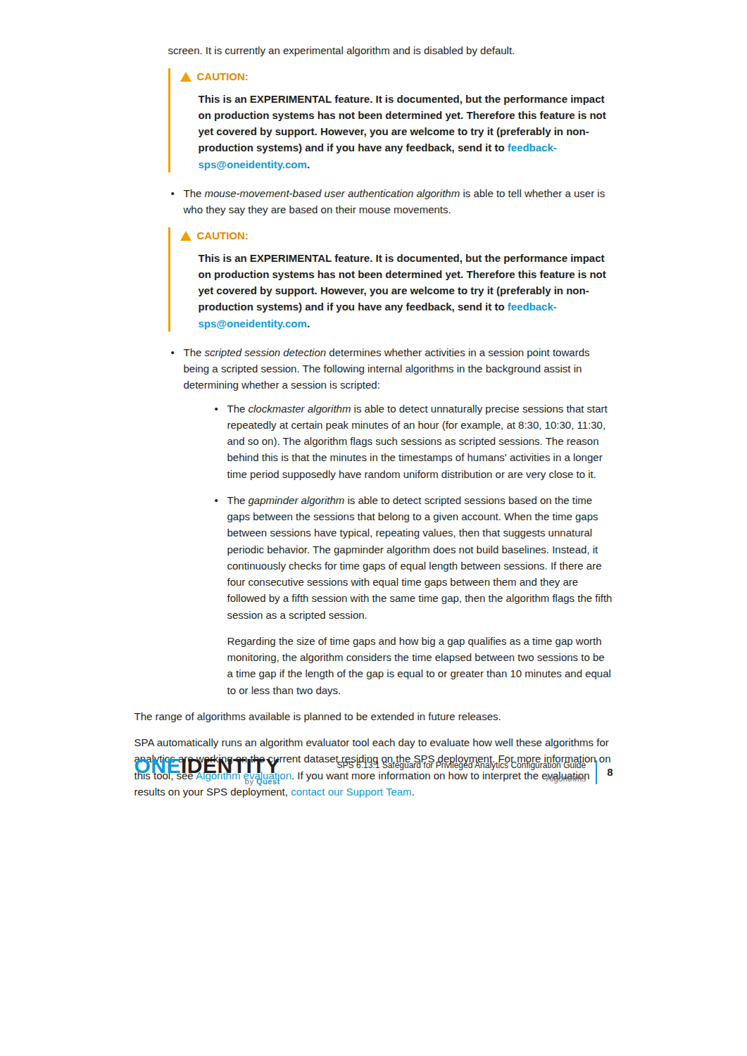screen. It is currently an experimental algorithm and is disabled by default.
CAUTION:
This is an EXPERIMENTAL feature. It is documented, but the performance impact on production systems has not been determined yet. Therefore this feature is not yet covered by support. However, you are welcome to try it (preferably in non-production systems) and if you have any feedback, send it to feedback-sps@oneidentity.com.
The mouse-movement-based user authentication algorithm is able to tell whether a user is who they say they are based on their mouse movements.
CAUTION:
This is an EXPERIMENTAL feature. It is documented, but the performance impact on production systems has not been determined yet. Therefore this feature is not yet covered by support. However, you are welcome to try it (preferably in non-production systems) and if you have any feedback, send it to feedback-sps@oneidentity.com.
The scripted session detection determines whether activities in a session point towards being a scripted session. The following internal algorithms in the background assist in determining whether a session is scripted:
The clockmaster algorithm is able to detect unnaturally precise sessions that start repeatedly at certain peak minutes of an hour (for example, at 8:30, 10:30, 11:30, and so on). The algorithm flags such sessions as scripted sessions. The reason behind this is that the minutes in the timestamps of humans' activities in a longer time period supposedly have random uniform distribution or are very close to it.
The gapminder algorithm is able to detect scripted sessions based on the time gaps between the sessions that belong to a given account. When the time gaps between sessions have typical, repeating values, then that suggests unnatural periodic behavior. The gapminder algorithm does not build baselines. Instead, it continuously checks for time gaps of equal length between sessions. If there are four consecutive sessions with equal time gaps between them and they are followed by a fifth session with the same time gap, then the algorithm flags the fifth session as a scripted session.
Regarding the size of time gaps and how big a gap qualifies as a time gap worth monitoring, the algorithm considers the time elapsed between two sessions to be a time gap if the length of the gap is equal to or greater than 10 minutes and equal to or less than two days.
The range of algorithms available is planned to be extended in future releases.
SPA automatically runs an algorithm evaluator tool each day to evaluate how well these algorithms for analytics are working on the current dataset residing on the SPS deployment. For more information on this tool, see Algorithm evaluation. If you want more information on how to interpret the evaluation results on your SPS deployment, contact our Support Team.
ONE IDENTITY by Quest
SPS 6.13.1 Safeguard for Privileged Analytics Configuration Guide
Algorithms
8